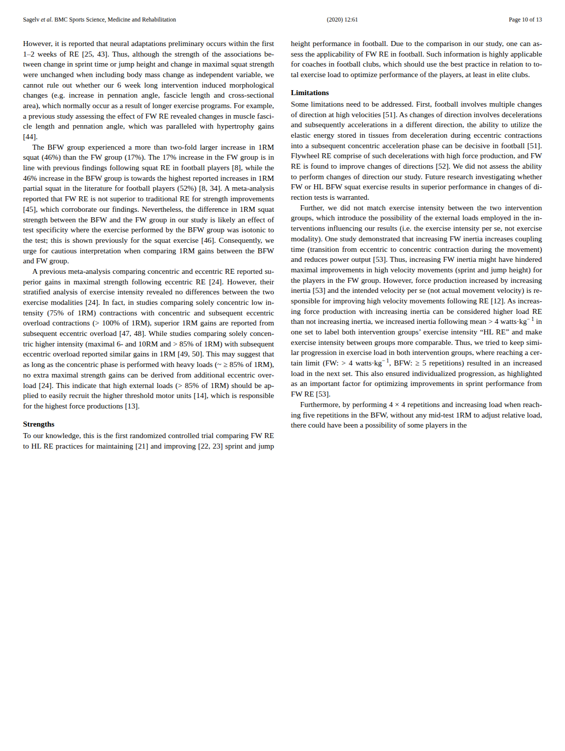Sagelv et al. BMC Sports Science, Medicine and Rehabilitation (2020) 12:61 Page 10 of 13
However, it is reported that neural adaptations preliminary occurs within the first 1–2 weeks of RE [25, 43]. Thus, although the strength of the associations between change in sprint time or jump height and change in maximal squat strength were unchanged when including body mass change as independent variable, we cannot rule out whether our 6 week long intervention induced morphological changes (e.g. increase in pennation angle, fascicle length and cross-sectional area), which normally occur as a result of longer exercise programs. For example, a previous study assessing the effect of FW RE revealed changes in muscle fascicle length and pennation angle, which was paralleled with hypertrophy gains [44].
The BFW group experienced a more than two-fold larger increase in 1RM squat (46%) than the FW group (17%). The 17% increase in the FW group is in line with previous findings following squat RE in football players [8], while the 46% increase in the BFW group is towards the highest reported increases in 1RM partial squat in the literature for football players (52%) [8, 34]. A meta-analysis reported that FW RE is not superior to traditional RE for strength improvements [45], which corroborate our findings. Nevertheless, the difference in 1RM squat strength between the BFW and the FW group in our study is likely an effect of test specificity where the exercise performed by the BFW group was isotonic to the test; this is shown previously for the squat exercise [46]. Consequently, we urge for cautious interpretation when comparing 1RM gains between the BFW and FW group.
A previous meta-analysis comparing concentric and eccentric RE reported superior gains in maximal strength following eccentric RE [24]. However, their stratified analysis of exercise intensity revealed no differences between the two exercise modalities [24]. In fact, in studies comparing solely concentric low intensity (75% of 1RM) contractions with concentric and subsequent eccentric overload contractions (> 100% of 1RM), superior 1RM gains are reported from subsequent eccentric overload [47, 48]. While studies comparing solely concentric higher intensity (maximal 6- and 10RM and > 85% of 1RM) with subsequent eccentric overload reported similar gains in 1RM [49, 50]. This may suggest that as long as the concentric phase is performed with heavy loads (~ ≥ 85% of 1RM), no extra maximal strength gains can be derived from additional eccentric overload [24]. This indicate that high external loads (> 85% of 1RM) should be applied to easily recruit the higher threshold motor units [14], which is responsible for the highest force productions [13].
Strengths
To our knowledge, this is the first randomized controlled trial comparing FW RE to HL RE practices for maintaining [21] and improving [22, 23] sprint and jump height performance in football. Due to the comparison in our study, one can assess the applicability of FW RE in football. Such information is highly applicable for coaches in football clubs, which should use the best practice in relation to total exercise load to optimize performance of the players, at least in elite clubs.
Limitations
Some limitations need to be addressed. First, football involves multiple changes of direction at high velocities [51]. As changes of direction involves decelerations and subsequently accelerations in a different direction, the ability to utilize the elastic energy stored in tissues from deceleration during eccentric contractions into a subsequent concentric acceleration phase can be decisive in football [51]. Flywheel RE comprise of such decelerations with high force production, and FW RE is found to improve changes of directions [52]. We did not assess the ability to perform changes of direction our study. Future research investigating whether FW or HL BFW squat exercise results in superior performance in changes of direction tests is warranted.
Further, we did not match exercise intensity between the two intervention groups, which introduce the possibility of the external loads employed in the interventions influencing our results (i.e. the exercise intensity per se, not exercise modality). One study demonstrated that increasing FW inertia increases coupling time (transition from eccentric to concentric contraction during the movement) and reduces power output [53]. Thus, increasing FW inertia might have hindered maximal improvements in high velocity movements (sprint and jump height) for the players in the FW group. However, force production increased by increasing inertia [53] and the intended velocity per se (not actual movement velocity) is responsible for improving high velocity movements following RE [12]. As increasing force production with increasing inertia can be considered higher load RE than not increasing inertia, we increased inertia following mean > 4 watts·kg− 1 in one set to label both intervention groups’ exercise intensity “HL RE” and make exercise intensity between groups more comparable. Thus, we tried to keep similar progression in exercise load in both intervention groups, where reaching a certain limit (FW: > 4 watts·kg− 1, BFW: ≥ 5 repetitions) resulted in an increased load in the next set. This also ensured individualized progression, as highlighted as an important factor for optimizing improvements in sprint performance from FW RE [53].
Furthermore, by performing 4 × 4 repetitions and increasing load when reaching five repetitions in the BFW, without any mid-test 1RM to adjust relative load, there could have been a possibility of some players in the